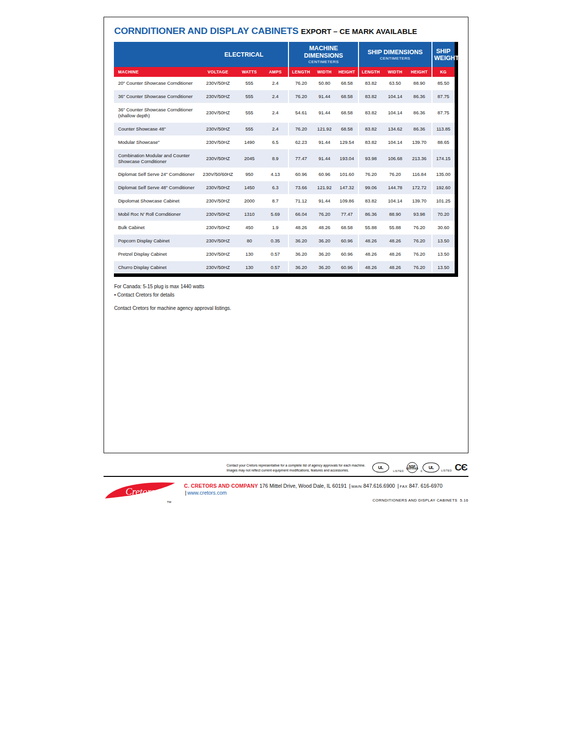CORNDITIONER AND DISPLAY CABINETS EXPORT – CE MARK AVAILABLE
Electrical, machine dimensions, ship dimensions and ship weight for export cornditioner and display cabinets
| | ELECTRICAL | MACHINE DIMENSIONS CENTIMETERS | SHIP DIMENSIONS CENTIMETERS | SHIP WEIGHT |
| --- | --- | --- | --- | --- |
| MACHINE | VOLTAGE | WATTS | AMPS | LENGTH | WIDTH | HEIGHT | LENGTH | WIDTH | HEIGHT | kg |
| 20" Counter Showcase Cornditioner | 230V/50HZ | 555 | 2.4 | 76.20 | 50.80 | 68.58 | 83.82 | 63.50 | 88.90 | 85.50 |
| 36" Counter Showcase Cornditioner | 230V/50HZ | 555 | 2.4 | 76.20 | 91.44 | 68.58 | 83.82 | 104.14 | 86.36 | 87.75 |
| 36" Counter Showcase Cornditioner (shallow depth) | 230V/50HZ | 555 | 2.4 | 54.61 | 91.44 | 68.58 | 83.82 | 104.14 | 86.36 | 87.75 |
| Counter Showcase 48" | 230V/50HZ | 555 | 2.4 | 76.20 | 121.92 | 68.58 | 83.82 | 134.62 | 86.36 | 113.85 |
| Modular Showcase" | 230V/50HZ | 1490 | 6.5 | 62.23 | 91.44 | 129.54 | 83.82 | 104.14 | 139.70 | 88.65 |
| Combination Modular and Counter Showcase Cornditioner | 230V/50HZ | 2045 | 8.9 | 77.47 | 91.44 | 193.04 | 93.98 | 106.68 | 213.36 | 174.15 |
| Diplomat Self Serve 24" Cornditioner | 230V/50/60HZ | 950 | 4.13 | 60.96 | 60.96 | 101.60 | 76.20 | 76.20 | 116.84 | 135.00 |
| Diplomat Self Serve 48" Cornditioner | 230V/50HZ | 1450 | 6.3 | 73.66 | 121.92 | 147.32 | 99.06 | 144.78 | 172.72 | 192.60 |
| Dipolomat Showcase Cabinet | 230V/50HZ | 2000 | 8.7 | 71.12 | 91.44 | 109.86 | 83.82 | 104.14 | 139.70 | 101.25 |
| Mobil Roc N' Roll Cornditioner | 230V/50HZ | 1310 | 5.69 | 66.04 | 76.20 | 77.47 | 86.36 | 88.90 | 93.98 | 70.20 |
| Bulk Cabinet | 230V/50HZ | 450 | 1.9 | 48.26 | 48.26 | 68.58 | 55.88 | 55.88 | 76.20 | 30.60 |
| Popcorn Display Cabinet | 230V/50HZ | 80 | 0.35 | 36.20 | 36.20 | 60.96 | 48.26 | 48.26 | 76.20 | 13.50 |
| Pretzel Display Cabinet | 230V/50HZ | 130 | 0.57 | 36.20 | 36.20 | 60.96 | 48.26 | 48.26 | 76.20 | 13.50 |
| Churro Display Cabinet | 230V/50HZ | 130 | 0.57 | 36.20 | 36.20 | 60.96 | 48.26 | 48.26 | 76.20 | 13.50 |
For Canada: 5-15 plug is max 1440 watts
• Contact Cretors for details
Contact Cretors for machine agency approval listings.
Contact your Cretors representative for a complete list of agency approvals for each machine.
Images may not reflect current equipment modifications, features and accessories.
UL LISTED NSFCERTIFIED cUL LISTED CЄ
Cretors TM
C. CRETORS AND COMPANY 176 Mittel Drive, Wood Dale, IL 60191 |MAIN 847.616.6900 |FAX 847. 616-6970 |www.cretors.com
CORNDITIONERS AND DISPLAY CABINETS 5.16